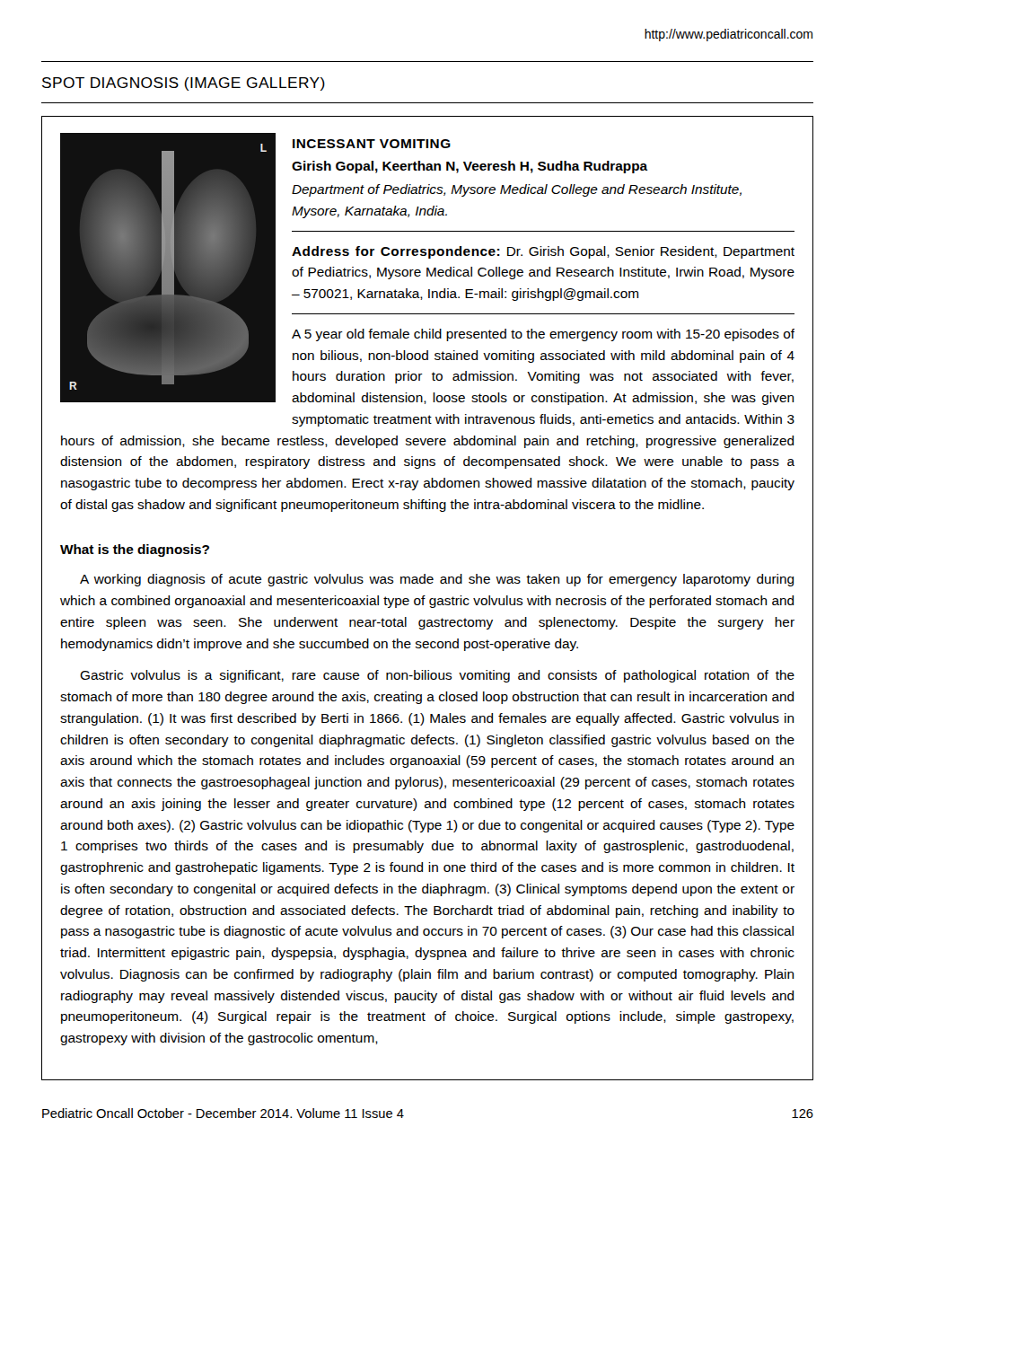http://www.pediatriconcall.com
SPOT DIAGNOSIS (IMAGE GALLERY)
L R
INCESSANT VOMITING
Girish Gopal, Keerthan N, Veeresh H, Sudha Rudrappa
Department of Pediatrics, Mysore Medical College and Research Institute, Mysore, Karnataka, India.
Address for Correspondence: Dr. Girish Gopal, Senior Resident, Department of Pediatrics, Mysore Medical College and Research Institute, Irwin Road, Mysore – 570021, Karnataka, India. E-mail: girishgpl@gmail.com
A 5 year old female child presented to the emergency room with 15-20 episodes of non bilious, non-blood stained vomiting associated with mild abdominal pain of 4 hours duration prior to admission. Vomiting was not associated with fever, abdominal distension, loose stools or constipation. At admission, she was given symptomatic treatment with intravenous fluids, anti-emetics and antacids. Within 3 hours of admission, she became restless, developed severe abdominal pain and retching, progressive generalized distension of the abdomen, respiratory distress and signs of decompensated shock. We were unable to pass a nasogastric tube to decompress her abdomen. Erect x-ray abdomen showed massive dilatation of the stomach, paucity of distal gas shadow and significant pneumoperitoneum shifting the intra-abdominal viscera to the midline.
What is the diagnosis?
A working diagnosis of acute gastric volvulus was made and she was taken up for emergency laparotomy during which a combined organoaxial and mesentericoaxial type of gastric volvulus with necrosis of the perforated stomach and entire spleen was seen. She underwent near-total gastrectomy and splenectomy. Despite the surgery her hemodynamics didn’t improve and she succumbed on the second post-operative day.
Gastric volvulus is a significant, rare cause of non-bilious vomiting and consists of pathological rotation of the stomach of more than 180 degree around the axis, creating a closed loop obstruction that can result in incarceration and strangulation. (1) It was first described by Berti in 1866. (1) Males and females are equally affected. Gastric volvulus in children is often secondary to congenital diaphragmatic defects. (1) Singleton classified gastric volvulus based on the axis around which the stomach rotates and includes organoaxial (59 percent of cases, the stomach rotates around an axis that connects the gastroesophageal junction and pylorus), mesentericoaxial (29 percent of cases, stomach rotates around an axis joining the lesser and greater curvature) and combined type (12 percent of cases, stomach rotates around both axes). (2) Gastric volvulus can be idiopathic (Type 1) or due to congenital or acquired causes (Type 2). Type 1 comprises two thirds of the cases and is presumably due to abnormal laxity of gastrosplenic, gastroduodenal, gastrophrenic and gastrohepatic ligaments. Type 2 is found in one third of the cases and is more common in children. It is often secondary to congenital or acquired defects in the diaphragm. (3) Clinical symptoms depend upon the extent or degree of rotation, obstruction and associated defects. The Borchardt triad of abdominal pain, retching and inability to pass a nasogastric tube is diagnostic of acute volvulus and occurs in 70 percent of cases. (3) Our case had this classical triad. Intermittent epigastric pain, dyspepsia, dysphagia, dyspnea and failure to thrive are seen in cases with chronic volvulus. Diagnosis can be confirmed by radiography (plain film and barium contrast) or computed tomography. Plain radiography may reveal massively distended viscus, paucity of distal gas shadow with or without air fluid levels and pneumoperitoneum. (4) Surgical repair is the treatment of choice. Surgical options include, simple gastropexy, gastropexy with division of the gastrocolic omentum,
Pediatric Oncall October - December 2014. Volume 11 Issue 4 126